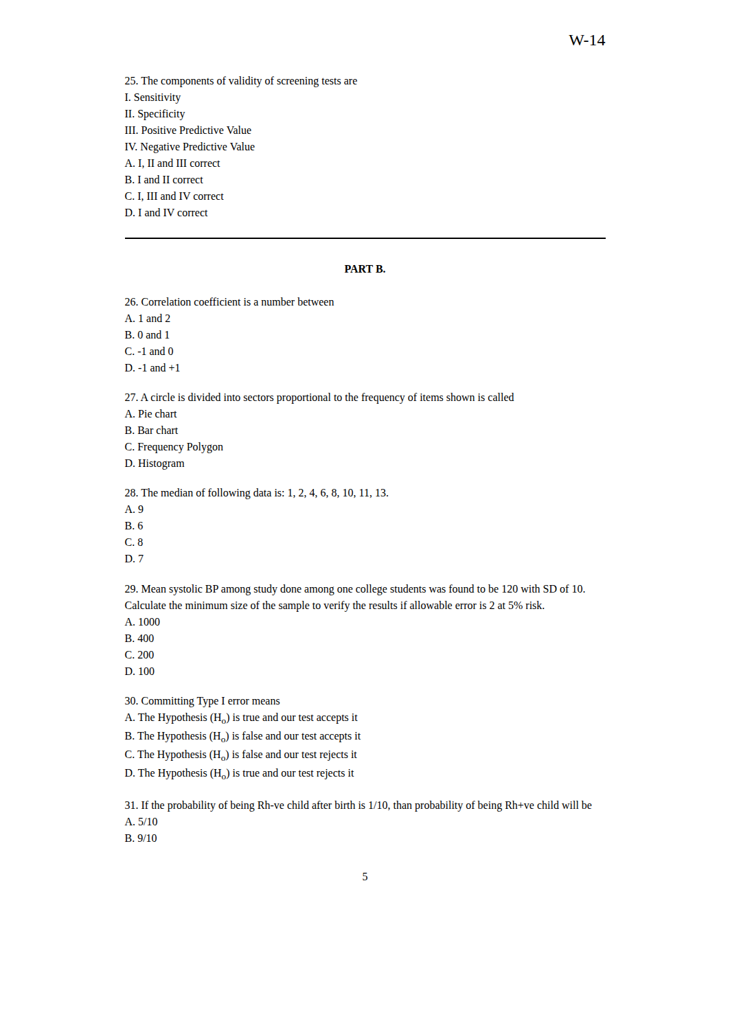W-14
25. The components of validity of screening tests are
I. Sensitivity
II. Specificity
III. Positive Predictive Value
IV. Negative Predictive Value
A. I, II and III correct
B. I and II correct
C. I, III and IV correct
D. I and IV correct
PART B.
26. Correlation coefficient is a number between
A. 1 and 2
B. 0 and 1
C. -1 and 0
D. -1 and +1
27. A circle is divided into sectors proportional to the frequency of items shown is called
A. Pie chart
B. Bar chart
C. Frequency Polygon
D. Histogram
28. The median of following data is: 1, 2, 4, 6, 8, 10, 11, 13.
A. 9
B. 6
C. 8
D. 7
29. Mean systolic BP among study done among one college students was found to be 120 with SD of 10. Calculate the minimum size of the sample to verify the results if allowable error is 2 at 5% risk.
A. 1000
B. 400
C. 200
D. 100
30. Committing Type I error means
A. The Hypothesis (Ho) is true and our test accepts it
B. The Hypothesis (Ho) is false and our test accepts it
C. The Hypothesis (Ho) is false and our test rejects it
D. The Hypothesis (Ho) is true and our test rejects it
31. If the probability of being Rh-ve child after birth is 1/10, than probability of being Rh+ve child will be
A. 5/10
B. 9/10
5